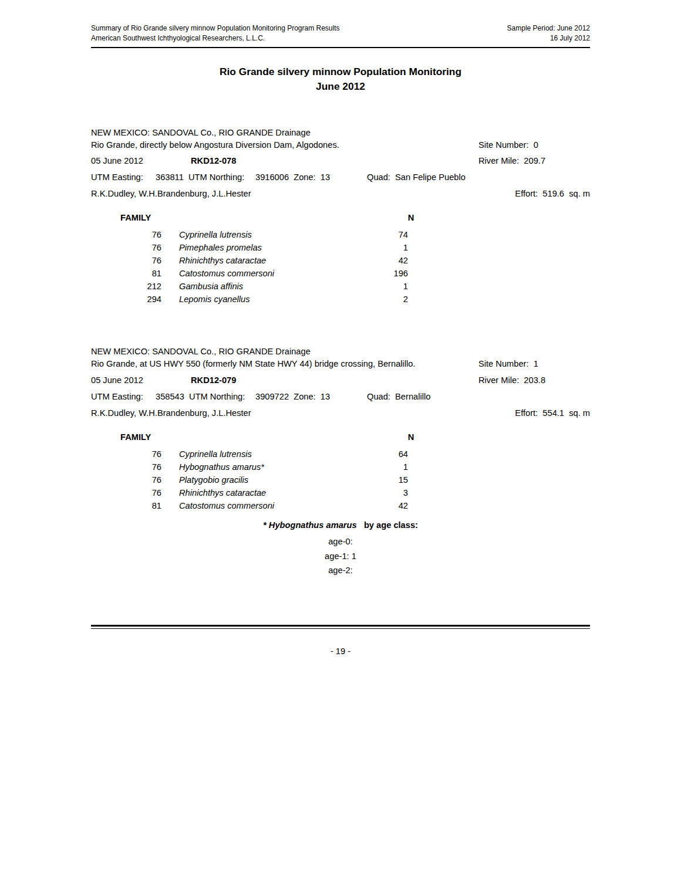Summary of Rio Grande silvery minnow Population Monitoring Program Results
American Southwest Ichthyological Researchers, L.L.C.
Sample Period: June 2012
16 July 2012
Rio Grande silvery minnow Population Monitoring
June 2012
NEW MEXICO: SANDOVAL Co., RIO GRANDE Drainage
Rio Grande, directly below Angostura Diversion Dam, Algodones.
Site Number: 0
05 June 2012
RKD12-078
River Mile: 209.7
UTM Easting:
363811 UTM Northing:
3916006 Zone: 13
Quad: San Felipe Pueblo
R.K.Dudley, W.H.Brandenburg, J.L.Hester
Effort: 519.6 sq. m
| FAMILY | N |
| --- | --- |
| 76 | Cyprinella lutrensis | 74 |
| 76 | Pimephales promelas | 1 |
| 76 | Rhinichthys cataractae | 42 |
| 81 | Catostomus commersoni | 196 |
| 212 | Gambusia affinis | 1 |
| 294 | Lepomis cyanellus | 2 |
NEW MEXICO: SANDOVAL Co., RIO GRANDE Drainage
Rio Grande, at US HWY 550 (formerly NM State HWY 44) bridge crossing, Bernalillo.
Site Number: 1
05 June 2012
RKD12-079
River Mile: 203.8
UTM Easting:
358543 UTM Northing:
3909722 Zone: 13
Quad: Bernalillo
R.K.Dudley, W.H.Brandenburg, J.L.Hester
Effort: 554.1 sq. m
| FAMILY | N |
| --- | --- |
| 76 | Cyprinella lutrensis | 64 |
| 76 | Hybognathus amarus* | 1 |
| 76 | Platygobio gracilis | 15 |
| 76 | Rhinichthys cataractae | 3 |
| 81 | Catostomus commersoni | 42 |
* Hybognathus amarus by age class:
age-0:
age-1: 1
age-2:
- 19 -